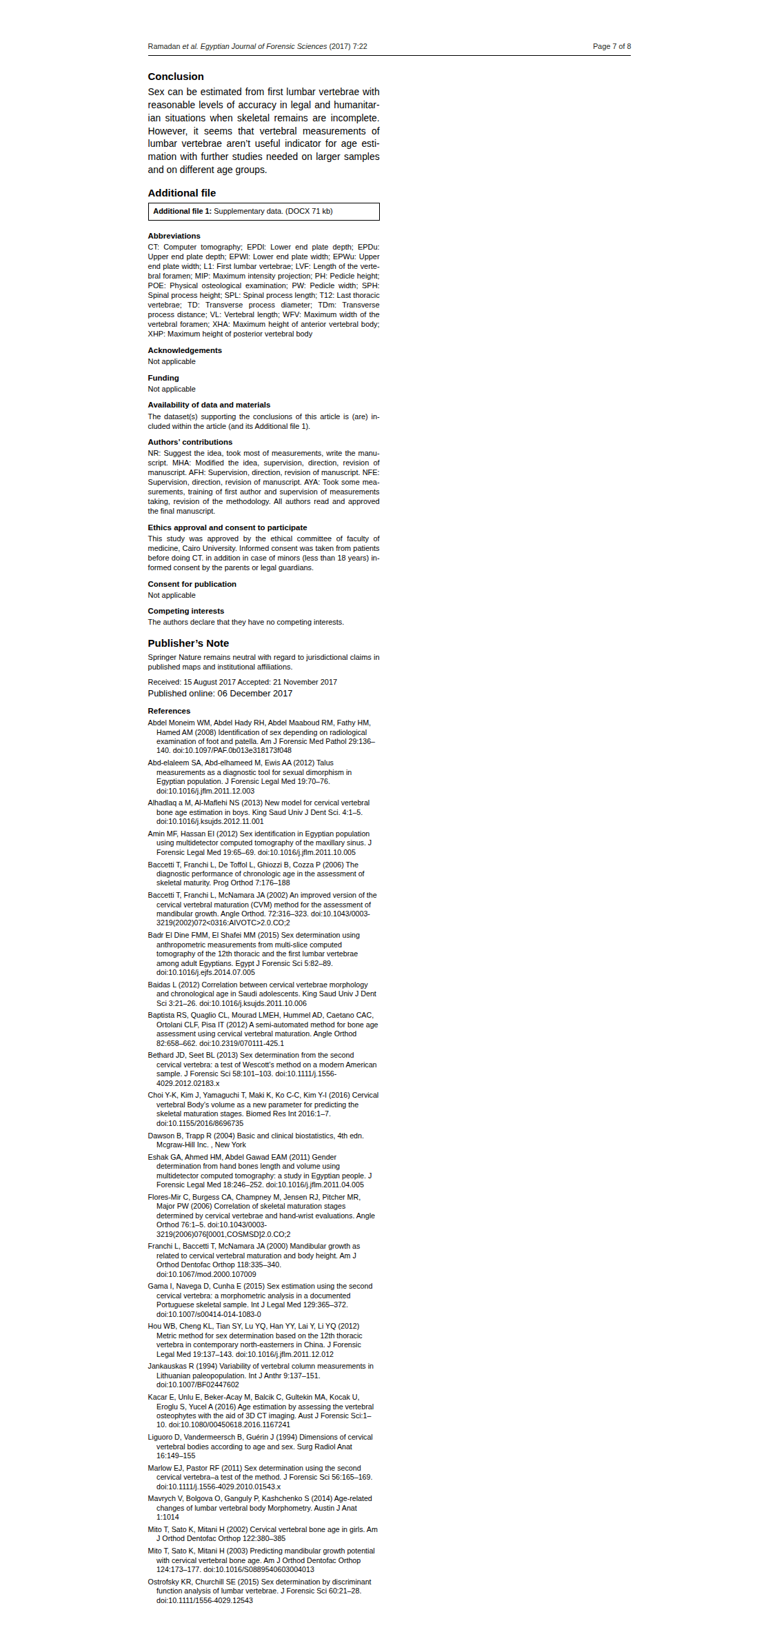Ramadan et al. Egyptian Journal of Forensic Sciences (2017) 7:22
Page 7 of 8
Conclusion
Sex can be estimated from first lumbar vertebrae with reasonable levels of accuracy in legal and humanitarian situations when skeletal remains are incomplete. However, it seems that vertebral measurements of lumbar vertebrae aren’t useful indicator for age estimation with further studies needed on larger samples and on different age groups.
Additional file
Additional file 1: Supplementary data. (DOCX 71 kb)
Abbreviations
CT: Computer tomography; EPDl: Lower end plate depth; EPDu: Upper end plate depth; EPWl: Lower end plate width; EPWu: Upper end plate width; L1: First lumbar vertebrae; LVF: Length of the vertebral foramen; MIP: Maximum intensity projection; PH: Pedicle height; POE: Physical osteological examination; PW: Pedicle width; SPH: Spinal process height; SPL: Spinal process length; T12: Last thoracic vertebrae; TD: Transverse process diameter; TDm: Transverse process distance; VL: Vertebral length; WFV: Maximum width of the vertebral foramen; XHA: Maximum height of anterior vertebral body; XHP: Maximum height of posterior vertebral body
Acknowledgements
Not applicable
Funding
Not applicable
Availability of data and materials
The dataset(s) supporting the conclusions of this article is (are) included within the article (and its Additional file 1).
Authors’ contributions
NR: Suggest the idea, took most of measurements, write the manuscript. MHA: Modified the idea, supervision, direction, revision of manuscript. AFH: Supervision, direction, revision of manuscript. NFE: Supervision, direction, revision of manuscript. AYA: Took some measurements, training of first author and supervision of measurements taking, revision of the methodology. All authors read and approved the final manuscript.
Ethics approval and consent to participate
This study was approved by the ethical committee of faculty of medicine, Cairo University. Informed consent was taken from patients before doing CT. in addition in case of minors (less than 18 years) informed consent by the parents or legal guardians.
Consent for publication
Not applicable
Competing interests
The authors declare that they have no competing interests.
Publisher’s Note
Springer Nature remains neutral with regard to jurisdictional claims in published maps and institutional affiliations.
Received: 15 August 2017 Accepted: 21 November 2017
Published online: 06 December 2017
References
Abdel Moneim WM, Abdel Hady RH, Abdel Maaboud RM, Fathy HM, Hamed AM (2008) Identification of sex depending on radiological examination of foot and patella. Am J Forensic Med Pathol 29:136–140. doi:10.1097/PAF.0b013e318173f048
Abd-elaleem SA, Abd-elhameed M, Ewis AA (2012) Talus measurements as a diagnostic tool for sexual dimorphism in Egyptian population. J Forensic Legal Med 19:70–76. doi:10.1016/j.jflm.2011.12.003
Alhadlaq a M, Al-Maflehi NS (2013) New model for cervical vertebral bone age estimation in boys. King Saud Univ J Dent Sci. 4:1–5. doi:10.1016/j.ksujds.2012.11.001
Amin MF, Hassan EI (2012) Sex identification in Egyptian population using multidetector computed tomography of the maxillary sinus. J Forensic Legal Med 19:65–69. doi:10.1016/j.jflm.2011.10.005
Baccetti T, Franchi L, De Toffol L, Ghiozzi B, Cozza P (2006) The diagnostic performance of chronologic age in the assessment of skeletal maturity. Prog Orthod 7:176–188
Baccetti T, Franchi L, McNamara JA (2002) An improved version of the cervical vertebral maturation (CVM) method for the assessment of mandibular growth. Angle Orthod. 72:316–323. doi:10.1043/0003-3219(2002)072<0316:AIVOTC>2.0.CO;2
Badr El Dine FMM, El Shafei MM (2015) Sex determination using anthropometric measurements from multi-slice computed tomography of the 12th thoracic and the first lumbar vertebrae among adult Egyptians. Egypt J Forensic Sci 5:82–89. doi:10.1016/j.ejfs.2014.07.005
Baidas L (2012) Correlation between cervical vertebrae morphology and chronological age in Saudi adolescents. King Saud Univ J Dent Sci 3:21–26. doi:10.1016/j.ksujds.2011.10.006
Baptista RS, Quaglio CL, Mourad LMEH, Hummel AD, Caetano CAC, Ortolani CLF, Pisa IT (2012) A semi-automated method for bone age assessment using cervical vertebral maturation. Angle Orthod 82:658–662. doi:10.2319/070111-425.1
Bethard JD, Seet BL (2013) Sex determination from the second cervical vertebra: a test of Wescott’s method on a modern American sample. J Forensic Sci 58:101–103. doi:10.1111/j.1556-4029.2012.02183.x
Choi Y-K, Kim J, Yamaguchi T, Maki K, Ko C-C, Kim Y-I (2016) Cervical vertebral Body’s volume as a new parameter for predicting the skeletal maturation stages. Biomed Res Int 2016:1–7. doi:10.1155/2016/8696735
Dawson B, Trapp R (2004) Basic and clinical biostatistics, 4th edn. Mcgraw-Hill Inc. , New York
Eshak GA, Ahmed HM, Abdel Gawad EAM (2011) Gender determination from hand bones length and volume using multidetector computed tomography: a study in Egyptian people. J Forensic Legal Med 18:246–252. doi:10.1016/j.jflm.2011.04.005
Flores-Mir C, Burgess CA, Champney M, Jensen RJ, Pitcher MR, Major PW (2006) Correlation of skeletal maturation stages determined by cervical vertebrae and hand-wrist evaluations. Angle Orthod 76:1–5. doi:10.1043/0003-3219(2006)076[0001,COSMSD]2.0.CO;2
Franchi L, Baccetti T, McNamara JA (2000) Mandibular growth as related to cervical vertebral maturation and body height. Am J Orthod Dentofac Orthop 118:335–340. doi:10.1067/mod.2000.107009
Gama I, Navega D, Cunha E (2015) Sex estimation using the second cervical vertebra: a morphometric analysis in a documented Portuguese skeletal sample. Int J Legal Med 129:365–372. doi:10.1007/s00414-014-1083-0
Hou WB, Cheng KL, Tian SY, Lu YQ, Han YY, Lai Y, Li YQ (2012) Metric method for sex determination based on the 12th thoracic vertebra in contemporary north-easterners in China. J Forensic Legal Med 19:137–143. doi:10.1016/j.jflm.2011.12.012
Jankauskas R (1994) Variability of vertebral column measurements in Lithuanian paleopopulation. Int J Anthr 9:137–151. doi:10.1007/BF02447602
Kacar E, Unlu E, Beker-Acay M, Balcik C, Gultekin MA, Kocak U, Eroglu S, Yucel A (2016) Age estimation by assessing the vertebral osteophytes with the aid of 3D CT imaging. Aust J Forensic Sci:1–10. doi:10.1080/00450618.2016.1167241
Liguoro D, Vandermeersch B, Guérin J (1994) Dimensions of cervical vertebral bodies according to age and sex. Surg Radiol Anat 16:149–155
Marlow EJ, Pastor RF (2011) Sex determination using the second cervical vertebra–a test of the method. J Forensic Sci 56:165–169. doi:10.1111/j.1556-4029.2010.01543.x
Mavrych V, Bolgova O, Ganguly P, Kashchenko S (2014) Age-related changes of lumbar vertebral body Morphometry. Austin J Anat 1:1014
Mito T, Sato K, Mitani H (2002) Cervical vertebral bone age in girls. Am J Orthod Dentofac Orthop 122:380–385
Mito T, Sato K, Mitani H (2003) Predicting mandibular growth potential with cervical vertebral bone age. Am J Orthod Dentofac Orthop 124:173–177. doi:10.1016/S0889540603004013
Ostrofsky KR, Churchill SE (2015) Sex determination by discriminant function analysis of lumbar vertebrae. J Forensic Sci 60:21–28. doi:10.1111/1556-4029.12543